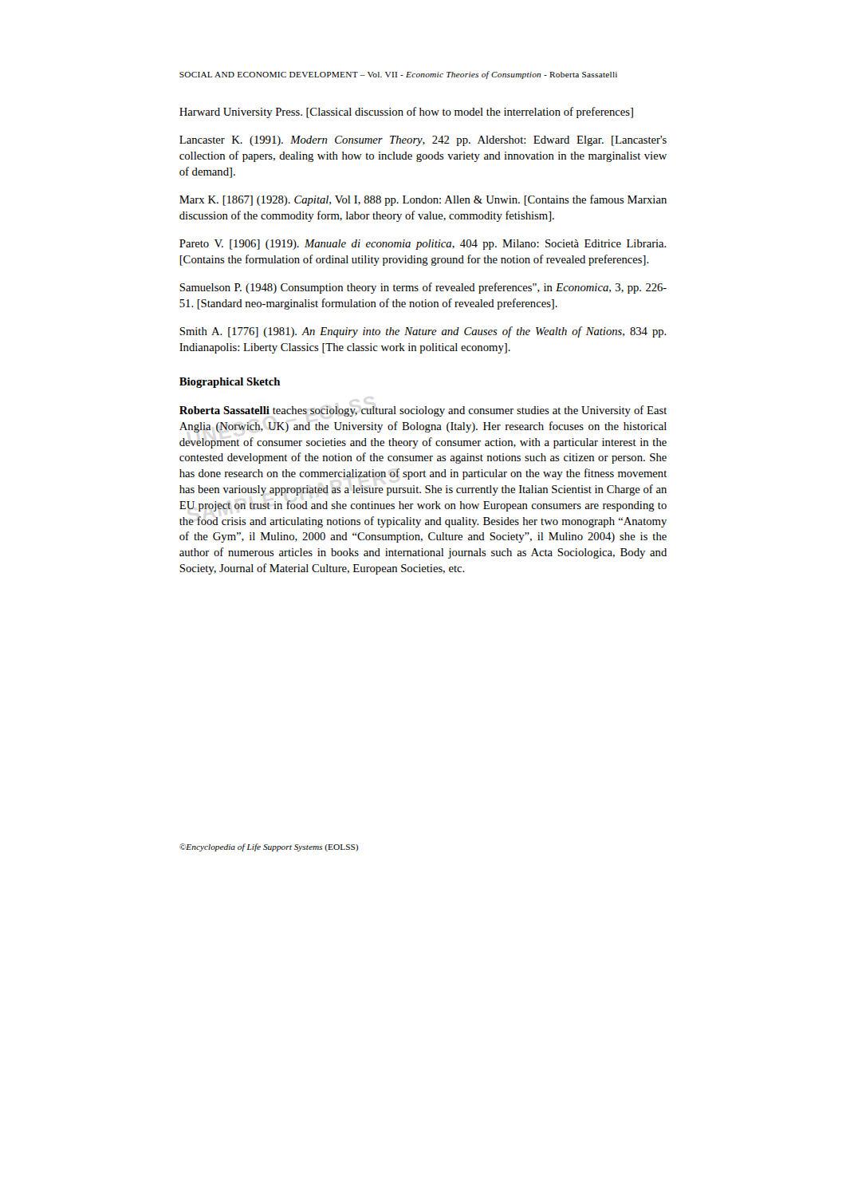SOCIAL AND ECONOMIC DEVELOPMENT – Vol. VII - Economic Theories of Consumption - Roberta Sassatelli
Harward University Press. [Classical discussion of how to model the interrelation of preferences]
Lancaster K. (1991). Modern Consumer Theory, 242 pp. Aldershot: Edward Elgar. [Lancaster's collection of papers, dealing with how to include goods variety and innovation in the marginalist view of demand].
Marx K. [1867] (1928). Capital, Vol I, 888 pp. London: Allen & Unwin. [Contains the famous Marxian discussion of the commodity form, labor theory of value, commodity fetishism].
Pareto V. [1906] (1919). Manuale di economia politica, 404 pp. Milano: Società Editrice Libraria. [Contains the formulation of ordinal utility providing ground for the notion of revealed preferences].
Samuelson P. (1948) Consumption theory in terms of revealed preferences", in Economica, 3, pp. 226-51. [Standard neo-marginalist formulation of the notion of revealed preferences].
Smith A. [1776] (1981). An Enquiry into the Nature and Causes of the Wealth of Nations, 834 pp. Indianapolis: Liberty Classics [The classic work in political economy].
Biographical Sketch
Roberta Sassatelli teaches sociology, cultural sociology and consumer studies at the University of East Anglia (Norwich, UK) and the University of Bologna (Italy). Her research focuses on the historical development of consumer societies and the theory of consumer action, with a particular interest in the contested development of the notion of the consumer as against notions such as citizen or person. She has done research on the commercialization of sport and in particular on the way the fitness movement has been variously appropriated as a leisure pursuit. She is currently the Italian Scientist in Charge of an EU project on trust in food and she continues her work on how European consumers are responding to the food crisis and articulating notions of typicality and quality. Besides her two monograph “Anatomy of the Gym”, il Mulino, 2000 and “Consumption, Culture and Society”, il Mulino 2004) she is the author of numerous articles in books and international journals such as Acta Sociologica, Body and Society, Journal of Material Culture, European Societies, etc.
UNESCO – EOLSS
SAMPLE CHAPTERS
©Encyclopedia of Life Support Systems (EOLSS)